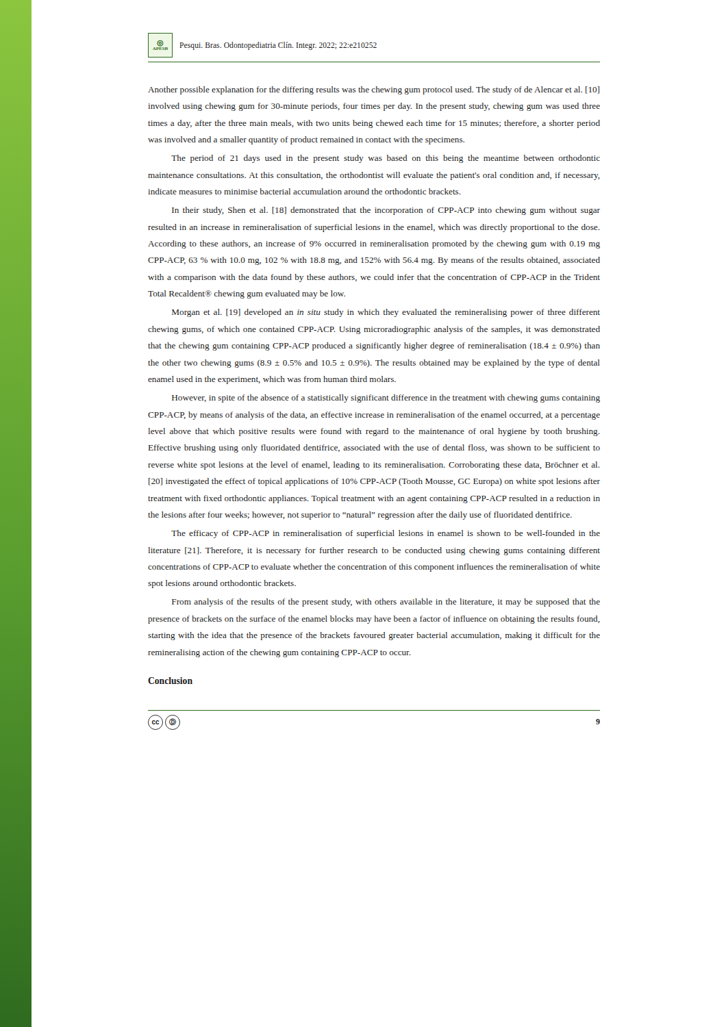◎ APESB
Pesqui. Bras. Odontopediatria Clín. Integr. 2022; 22:e210252
Another possible explanation for the differing results was the chewing gum protocol used. The study of de Alencar et al. [10] involved using chewing gum for 30-minute periods, four times per day. In the present study, chewing gum was used three times a day, after the three main meals, with two units being chewed each time for 15 minutes; therefore, a shorter period was involved and a smaller quantity of product remained in contact with the specimens.
The period of 21 days used in the present study was based on this being the meantime between orthodontic maintenance consultations. At this consultation, the orthodontist will evaluate the patient's oral condition and, if necessary, indicate measures to minimise bacterial accumulation around the orthodontic brackets.
In their study, Shen et al. [18] demonstrated that the incorporation of CPP-ACP into chewing gum without sugar resulted in an increase in remineralisation of superficial lesions in the enamel, which was directly proportional to the dose. According to these authors, an increase of 9% occurred in remineralisation promoted by the chewing gum with 0.19 mg CPP-ACP, 63 % with 10.0 mg, 102 % with 18.8 mg, and 152% with 56.4 mg. By means of the results obtained, associated with a comparison with the data found by these authors, we could infer that the concentration of CPP-ACP in the Trident Total Recaldent® chewing gum evaluated may be low.
Morgan et al. [19] developed an in situ study in which they evaluated the remineralising power of three different chewing gums, of which one contained CPP-ACP. Using microradiographic analysis of the samples, it was demonstrated that the chewing gum containing CPP-ACP produced a significantly higher degree of remineralisation (18.4 ± 0.9%) than the other two chewing gums (8.9 ± 0.5% and 10.5 ± 0.9%). The results obtained may be explained by the type of dental enamel used in the experiment, which was from human third molars.
However, in spite of the absence of a statistically significant difference in the treatment with chewing gums containing CPP-ACP, by means of analysis of the data, an effective increase in remineralisation of the enamel occurred, at a percentage level above that which positive results were found with regard to the maintenance of oral hygiene by tooth brushing. Effective brushing using only fluoridated dentifrice, associated with the use of dental floss, was shown to be sufficient to reverse white spot lesions at the level of enamel, leading to its remineralisation. Corroborating these data, Bröchner et al. [20] investigated the effect of topical applications of 10% CPP-ACP (Tooth Mousse, GC Europa) on white spot lesions after treatment with fixed orthodontic appliances. Topical treatment with an agent containing CPP-ACP resulted in a reduction in the lesions after four weeks; however, not superior to “natural” regression after the daily use of fluoridated dentifrice.
The efficacy of CPP-ACP in remineralisation of superficial lesions in enamel is shown to be well-founded in the literature [21]. Therefore, it is necessary for further research to be conducted using chewing gums containing different concentrations of CPP-ACP to evaluate whether the concentration of this component influences the remineralisation of white spot lesions around orthodontic brackets.
From analysis of the results of the present study, with others available in the literature, it may be supposed that the presence of brackets on the surface of the enamel blocks may have been a factor of influence on obtaining the results found, starting with the idea that the presence of the brackets favoured greater bacterial accumulation, making it difficult for the remineralising action of the chewing gum containing CPP-ACP to occur.
Conclusion
cc Ⓓ
9